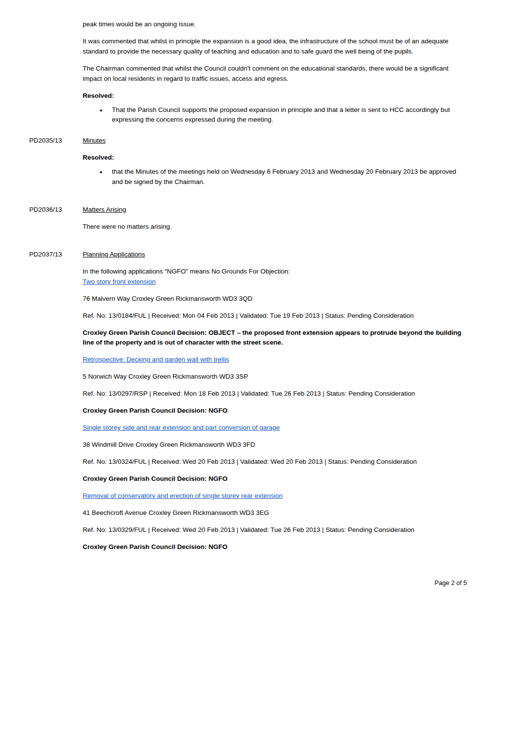peak times would be an ongoing issue.
It was commented that whilst in principle the expansion is a good idea, the infrastructure of the school must be of an adequate standard to provide the necessary quality of teaching and education and to safe guard the well being of the pupils.
The Chairman commented that whilst the Council couldn't comment on the educational standards, there would be a significant impact on local residents in regard to traffic issues, access and egress.
Resolved:
That the Parish Council supports the proposed expansion in principle and that a letter is sent to HCC accordingly but expressing the concerns expressed during the meeting.
PD2035/13
Minutes
Resolved:
that the Minutes of the meetings held on Wednesday 6 February 2013 and Wednesday 20 February 2013 be approved and be signed by the Chairman.
PD2036/13
Matters Arising
There were no matters arising.
PD2037/13
Planning Applications
In the following applications “NGFO” means No Grounds For Objection:
Two story front extension
76 Malvern Way Croxley Green Rickmansworth WD3 3QD
Ref. No: 13/0184/FUL | Received: Mon 04 Feb 2013 | Validated: Tue 19 Feb 2013 | Status: Pending Consideration
Croxley Green Parish Council Decision: OBJECT – the proposed front extension appears to protrude beyond the building line of the property and is out of character with the street scene.
Retrospective: Decking and garden wall with trellis
5 Norwich Way Croxley Green Rickmansworth WD3 3SP
Ref. No: 13/0297/RSP | Received: Mon 18 Feb 2013 | Validated: Tue 26 Feb 2013 | Status: Pending Consideration
Croxley Green Parish Council Decision: NGFO
Single storey side and rear extension and part conversion of garage
38 Windmill Drive Croxley Green Rickmansworth WD3 3FD
Ref. No: 13/0324/FUL | Received: Wed 20 Feb 2013 | Validated: Wed 20 Feb 2013 | Status: Pending Consideration
Croxley Green Parish Council Decision: NGFO
Removal of conservatory and erection of single storey rear extension
41 Beechcroft Avenue Croxley Green Rickmansworth WD3 3EG
Ref. No: 13/0329/FUL | Received: Wed 20 Feb 2013 | Validated: Tue 26 Feb 2013 | Status: Pending Consideration
Croxley Green Parish Council Decision: NGFO
Page 2 of 5